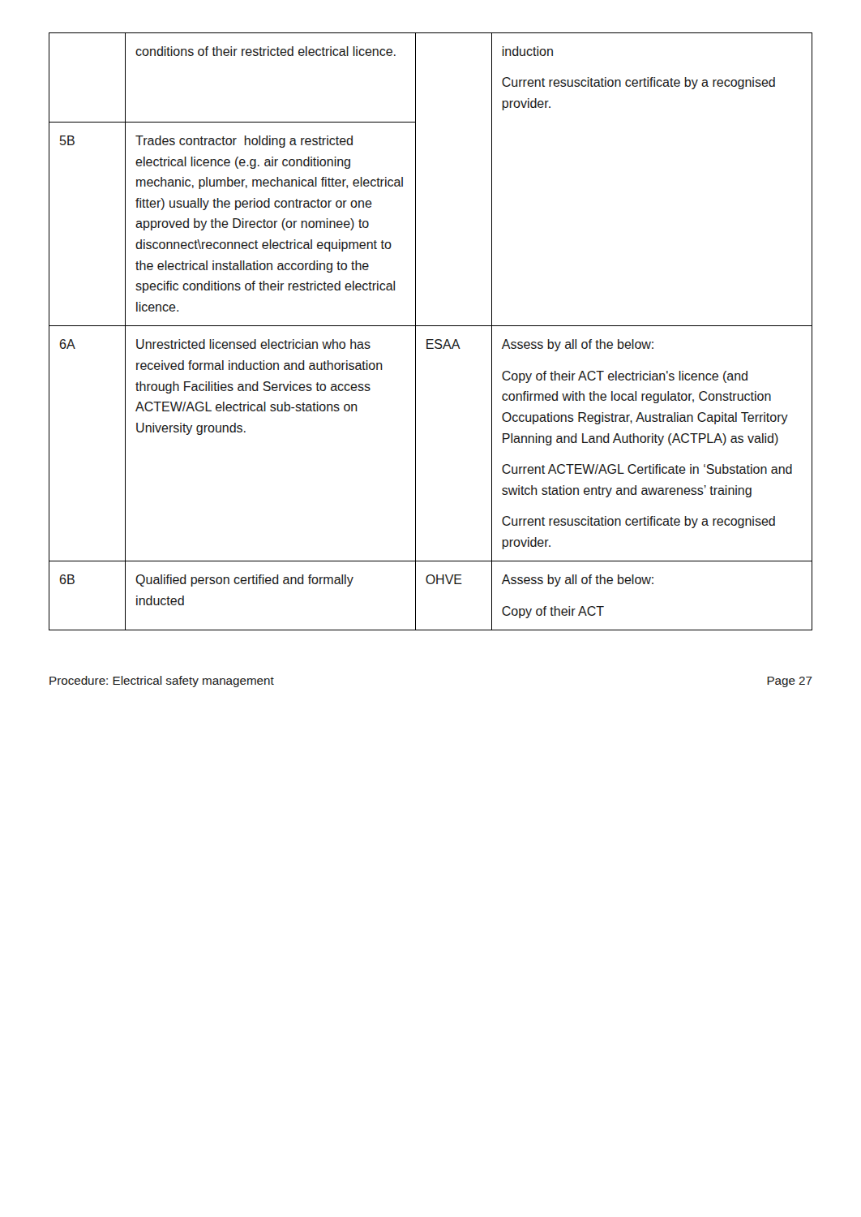| | conditions of their restricted electrical licence. | | induction Current resuscitation certificate by a recognised provider. |
| 5B | Trades contractor holding a restricted electrical licence (e.g. air conditioning mechanic, plumber, mechanical fitter, electrical fitter) usually the period contractor or one approved by the Director (or nominee) to disconnect\reconnect electrical equipment to the electrical installation according to the specific conditions of their restricted electrical licence. | |
| 6A | Unrestricted licensed electrician who has received formal induction and authorisation through Facilities and Services to access ACTEW/AGL electrical sub-stations on University grounds. | ESAA | Assess by all of the below: Copy of their ACT electrician's licence (and confirmed with the local regulator, Construction Occupations Registrar, Australian Capital Territory Planning and Land Authority (ACTPLA) as valid) Current ACTEW/AGL Certificate in ‘Substation and switch station entry and awareness’ training Current resuscitation certificate by a recognised provider. |
| 6B | Qualified person certified and formally inducted | OHVE | Assess by all of the below: Copy of their ACT |
Procedure: Electrical safety management Page 27